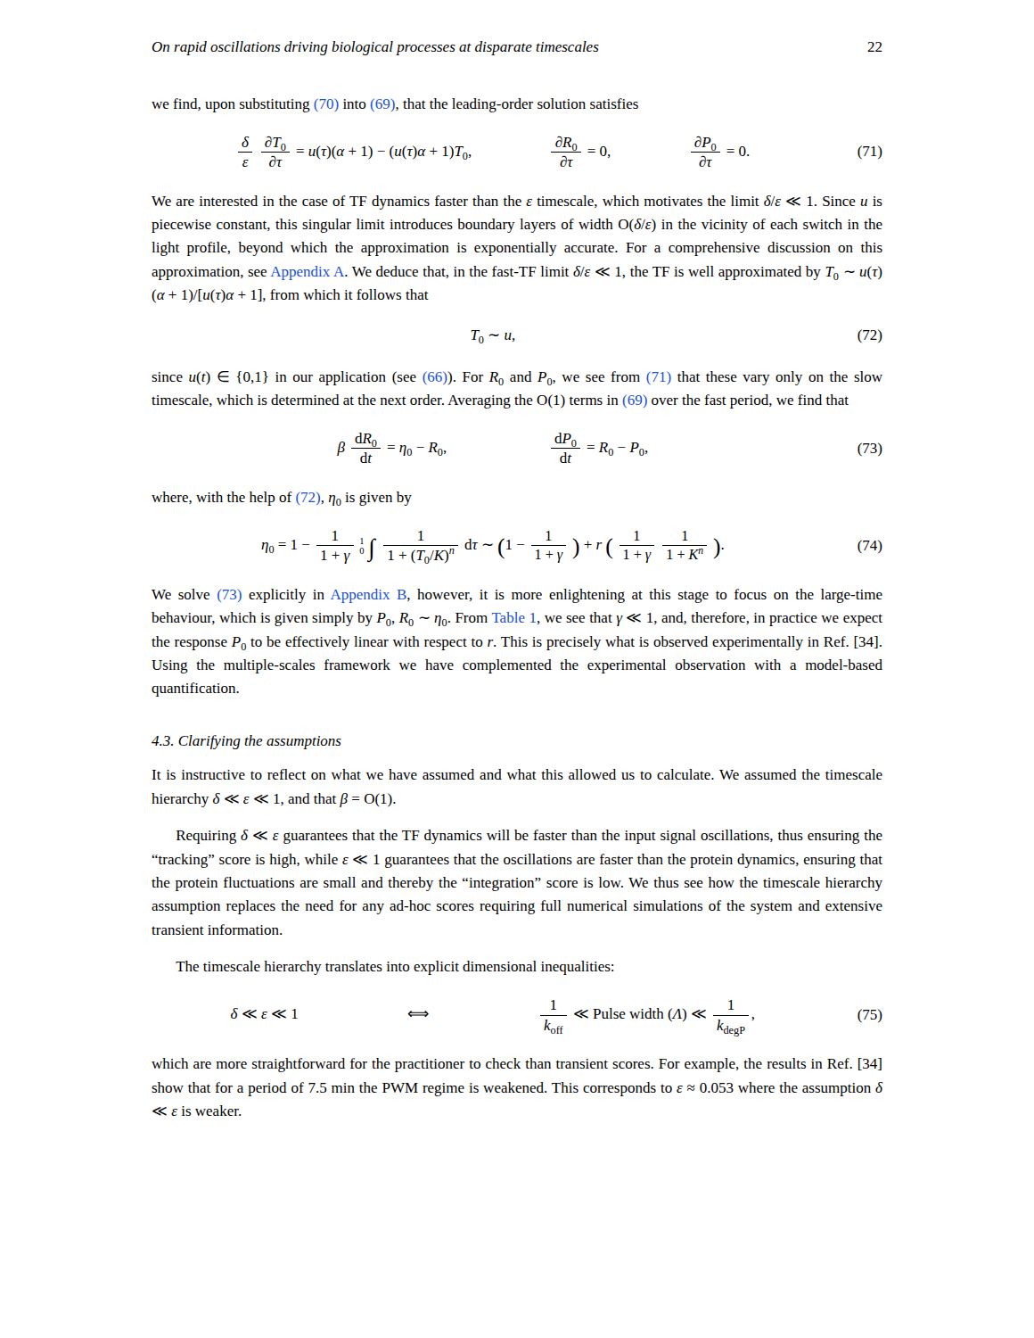On rapid oscillations driving biological processes at disparate timescales 22
we find, upon substituting (70) into (69), that the leading-order solution satisfies
δε ∂T0∂τ = u(τ)(α + 1) − (u(τ)α + 1)T0, ∂R0∂τ = 0, ∂P0∂τ = 0.
(71)
We are interested in the case of TF dynamics faster than the ε timescale, which motivates the limit δ/ε ≪ 1. Since u is piecewise constant, this singular limit introduces boundary layers of width O(δ/ε) in the vicinity of each switch in the light profile, beyond which the approximation is exponentially accurate. For a comprehensive discussion on this approximation, see Appendix A. We deduce that, in the fast-TF limit δ/ε ≪ 1, the TF is well approximated by T0 ∼ u(τ)(α + 1)/[u(τ)α + 1], from which it follows that
T0 ∼ u,
(72)
since u(t) ∈ {0,1} in our application (see (66)). For R0 and P0, we see from (71) that these vary only on the slow timescale, which is determined at the next order. Averaging the O(1) terms in (69) over the fast period, we find that
β dR0 dt = η0 − R0, dP0 dt = R0 − P0,
(73)
where, with the help of (72), η0 is given by
η0 = 1 − 11 + γ 10∫ 11 + (T0/K)n dτ ∼ (1 − 11 + γ ) + r ( 11 + γ 11 + Kn ).
(74)
We solve (73) explicitly in Appendix B, however, it is more enlightening at this stage to focus on the large-time behaviour, which is given simply by P0, R0 ∼ η0. From Table 1, we see that γ ≪ 1, and, therefore, in practice we expect the response P0 to be effectively linear with respect to r. This is precisely what is observed experimentally in Ref. [34]. Using the multiple-scales framework we have complemented the experimental observation with a model-based quantification.
4.3. Clarifying the assumptions
It is instructive to reflect on what we have assumed and what this allowed us to calculate. We assumed the timescale hierarchy δ ≪ ε ≪ 1, and that β = O(1).
Requiring δ ≪ ε guarantees that the TF dynamics will be faster than the input signal oscillations, thus ensuring the “tracking” score is high, while ε ≪ 1 guarantees that the oscillations are faster than the protein dynamics, ensuring that the protein fluctuations are small and thereby the “integration” score is low. We thus see how the timescale hierarchy assumption replaces the need for any ad-hoc scores requiring full numerical simulations of the system and extensive transient information.
The timescale hierarchy translates into explicit dimensional inequalities:
δ ≪ ε ≪ 1 ⟺ 1 koff ≪ Pulse width (Λ) ≪ 1 kdegP,
(75)
which are more straightforward for the practitioner to check than transient scores. For example, the results in Ref. [34] show that for a period of 7.5 min the PWM regime is weakened. This corresponds to ε ≈ 0.053 where the assumption δ ≪ ε is weaker.